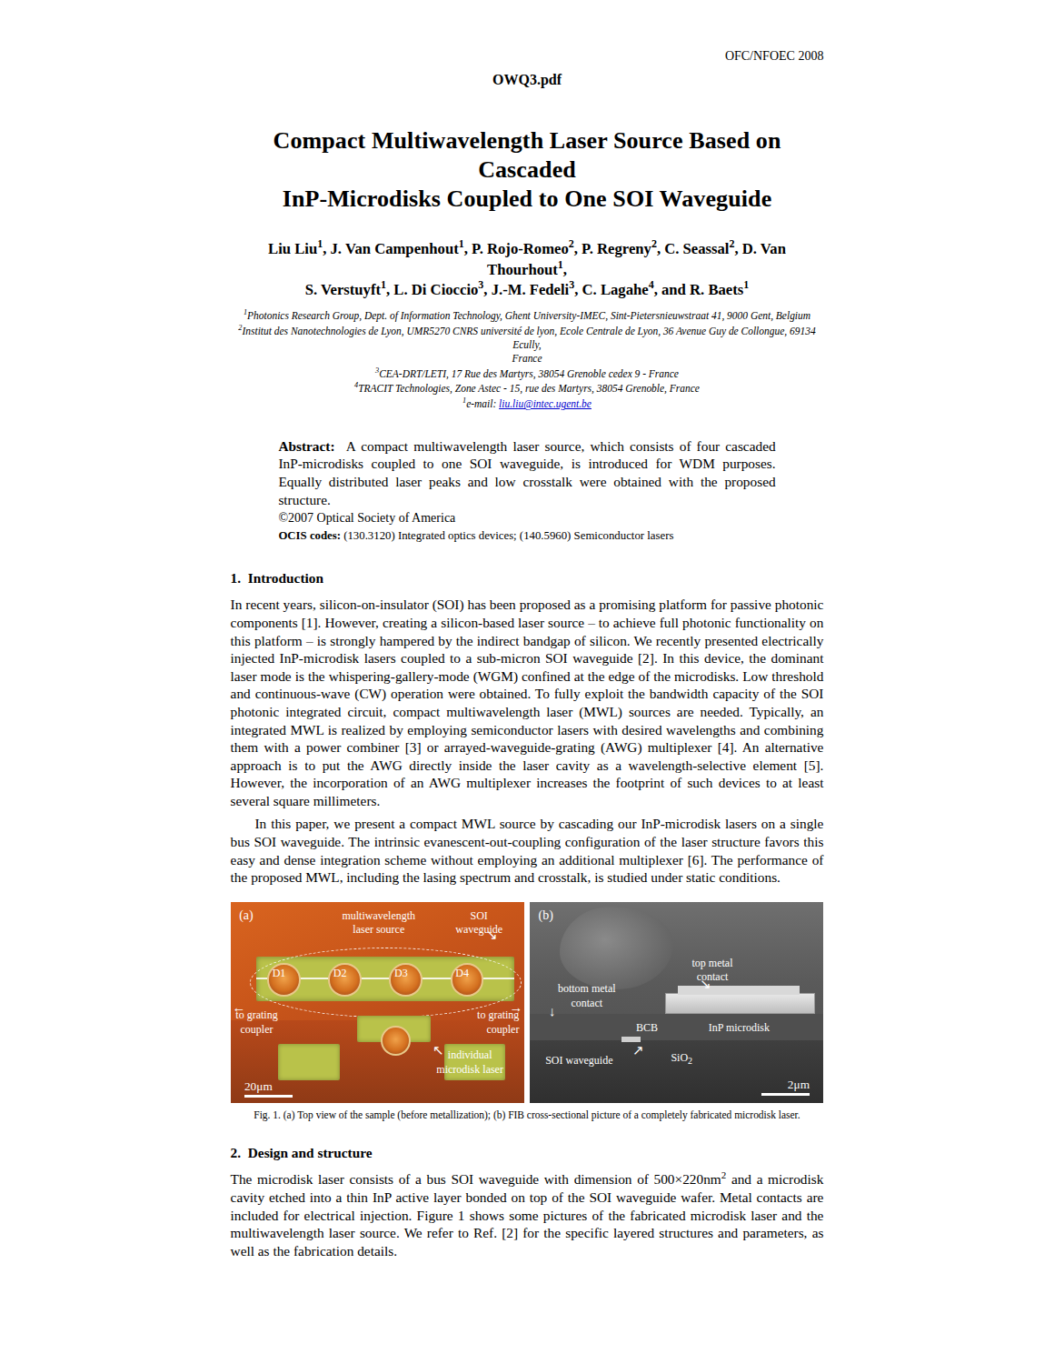OFC/NFOEC 2008
OWQ3.pdf
Compact Multiwavelength Laser Source Based on Cascaded
InP-Microdisks Coupled to One SOI Waveguide
Liu Liu1, J. Van Campenhout1, P. Rojo-Romeo2, P. Regreny2, C. Seassal2, D. Van Thourhout1,
S. Verstuyft1, L. Di Cioccio3, J.-M. Fedeli3, C. Lagahe4, and R. Baets1
1Photonics Research Group, Dept. of Information Technology, Ghent University-IMEC, Sint-Pietersnieuwstraat 41, 9000 Gent, Belgium
2Institut des Nanotechnologies de Lyon, UMR5270 CNRS université de lyon, Ecole Centrale de Lyon, 36 Avenue Guy de Collongue, 69134 Ecully,
France
3CEA-DRT/LETI, 17 Rue des Martyrs, 38054 Grenoble cedex 9 - France
4TRACIT Technologies, Zone Astec - 15, rue des Martyrs, 38054 Grenoble, France
1e-mail: liu.liu@intec.ugent.be
Abstract: A compact multiwavelength laser source, which consists of four cascaded InP-microdisks coupled to one SOI waveguide, is introduced for WDM purposes. Equally distributed laser peaks and low crosstalk were obtained with the proposed structure.
©2007 Optical Society of America
OCIS codes: (130.3120) Integrated optics devices; (140.5960) Semiconductor lasers
1. Introduction
In recent years, silicon-on-insulator (SOI) has been proposed as a promising platform for passive photonic components [1]. However, creating a silicon-based laser source – to achieve full photonic functionality on this platform – is strongly hampered by the indirect bandgap of silicon. We recently presented electrically injected InP-microdisk lasers coupled to a sub-micron SOI waveguide [2]. In this device, the dominant laser mode is the whispering-gallery-mode (WGM) confined at the edge of the microdisks. Low threshold and continuous-wave (CW) operation were obtained. To fully exploit the bandwidth capacity of the SOI photonic integrated circuit, compact multiwavelength laser (MWL) sources are needed. Typically, an integrated MWL is realized by employing semiconductor lasers with desired wavelengths and combining them with a power combiner [3] or arrayed-waveguide-grating (AWG) multiplexer [4]. An alternative approach is to put the AWG directly inside the laser cavity as a wavelength-selective element [5]. However, the incorporation of an AWG multiplexer increases the footprint of such devices to at least several square millimeters.
In this paper, we present a compact MWL source by cascading our InP-microdisk lasers on a single bus SOI waveguide. The intrinsic evanescent-out-coupling configuration of the laser structure favors this easy and dense integration scheme without employing an additional multiplexer [6]. The performance of the proposed MWL, including the lasing spectrum and crosstalk, is studied under static conditions.
(a)
multiwavelength
laser source
SOI
waveguide
D1
D2
D3
D4
to grating
coupler
to grating
coupler
individual
microdisk laser
←
→
↖
↘
20μm
(b)
top metal
contact
bottom metal
contact
BCB
InP microdisk
SOI waveguide
SiO2
↓
↘
↗
2μm
Fig. 1. (a) Top view of the sample (before metallization); (b) FIB cross-sectional picture of a completely fabricated microdisk laser.
2. Design and structure
The microdisk laser consists of a bus SOI waveguide with dimension of 500×220nm2 and a microdisk cavity etched into a thin InP active layer bonded on top of the SOI waveguide wafer. Metal contacts are included for electrical injection. Figure 1 shows some pictures of the fabricated microdisk laser and the multiwavelength laser source. We refer to Ref. [2] for the specific layered structures and parameters, as well as the fabrication details.